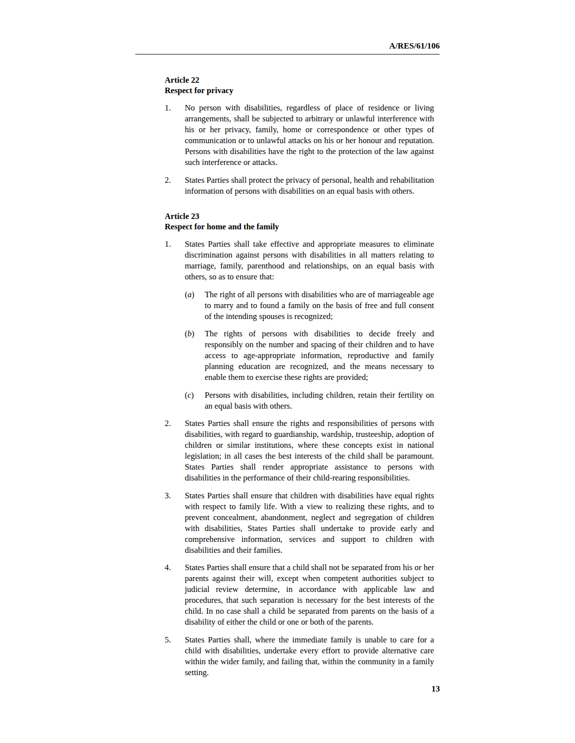A/RES/61/106
Article 22Respect for privacy
1. No person with disabilities, regardless of place of residence or living arrangements, shall be subjected to arbitrary or unlawful interference with his or her privacy, family, home or correspondence or other types of communication or to unlawful attacks on his or her honour and reputation. Persons with disabilities have the right to the protection of the law against such interference or attacks.
2. States Parties shall protect the privacy of personal, health and rehabilitation information of persons with disabilities on an equal basis with others.
Article 23Respect for home and the family
1. States Parties shall take effective and appropriate measures to eliminate discrimination against persons with disabilities in all matters relating to marriage, family, parenthood and relationships, on an equal basis with others, so as to ensure that:
(a) The right of all persons with disabilities who are of marriageable age to marry and to found a family on the basis of free and full consent of the intending spouses is recognized;
(b) The rights of persons with disabilities to decide freely and responsibly on the number and spacing of their children and to have access to age-appropriate information, reproductive and family planning education are recognized, and the means necessary to enable them to exercise these rights are provided;
(c) Persons with disabilities, including children, retain their fertility on an equal basis with others.
2. States Parties shall ensure the rights and responsibilities of persons with disabilities, with regard to guardianship, wardship, trusteeship, adoption of children or similar institutions, where these concepts exist in national legislation; in all cases the best interests of the child shall be paramount. States Parties shall render appropriate assistance to persons with disabilities in the performance of their child-rearing responsibilities.
3. States Parties shall ensure that children with disabilities have equal rights with respect to family life. With a view to realizing these rights, and to prevent concealment, abandonment, neglect and segregation of children with disabilities, States Parties shall undertake to provide early and comprehensive information, services and support to children with disabilities and their families.
4. States Parties shall ensure that a child shall not be separated from his or her parents against their will, except when competent authorities subject to judicial review determine, in accordance with applicable law and procedures, that such separation is necessary for the best interests of the child. In no case shall a child be separated from parents on the basis of a disability of either the child or one or both of the parents.
5. States Parties shall, where the immediate family is unable to care for a child with disabilities, undertake every effort to provide alternative care within the wider family, and failing that, within the community in a family setting.
13